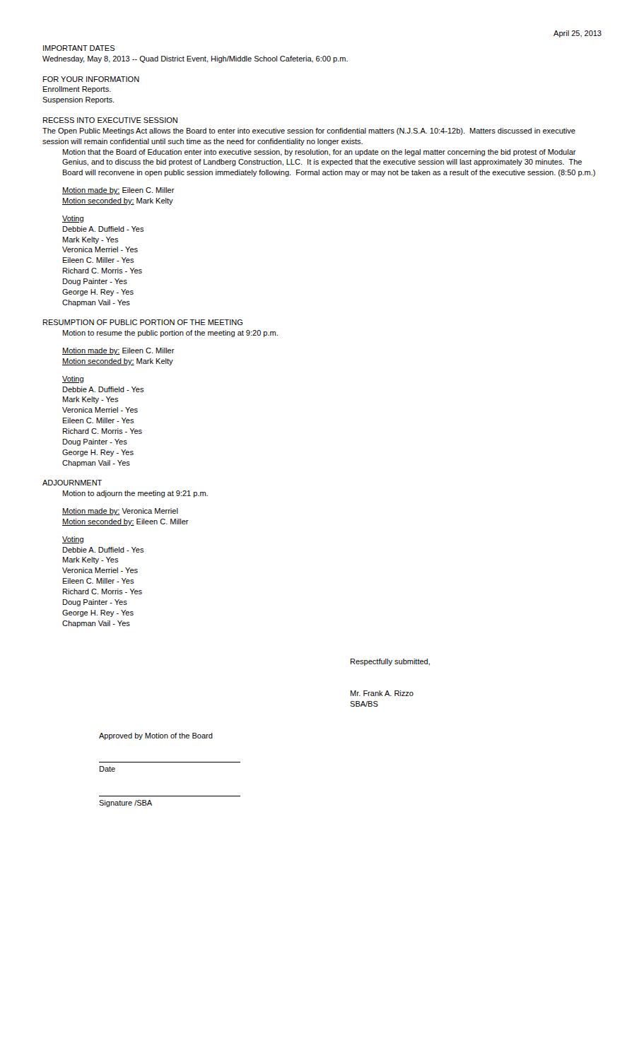April 25, 2013
IMPORTANT DATES
Wednesday, May 8, 2013 -- Quad District Event, High/Middle School Cafeteria, 6:00 p.m.
FOR YOUR INFORMATION
Enrollment Reports.
Suspension Reports.
RECESS INTO EXECUTIVE SESSION
The Open Public Meetings Act allows the Board to enter into executive session for confidential matters (N.J.S.A. 10:4-12b). Matters discussed in executive session will remain confidential until such time as the need for confidentiality no longer exists.
Motion that the Board of Education enter into executive session, by resolution, for an update on the legal matter concerning the bid protest of Modular Genius, and to discuss the bid protest of Landberg Construction, LLC. It is expected that the executive session will last approximately 30 minutes. The Board will reconvene in open public session immediately following. Formal action may or may not be taken as a result of the executive session. (8:50 p.m.)
Motion made by: Eileen C. Miller
Motion seconded by: Mark Kelty
Voting
Debbie A. Duffield - Yes
Mark Kelty - Yes
Veronica Merriel - Yes
Eileen C. Miller - Yes
Richard C. Morris - Yes
Doug Painter - Yes
George H. Rey - Yes
Chapman Vail - Yes
RESUMPTION OF PUBLIC PORTION OF THE MEETING
Motion to resume the public portion of the meeting at 9:20 p.m.
Motion made by: Eileen C. Miller
Motion seconded by: Mark Kelty
Voting
Debbie A. Duffield - Yes
Mark Kelty - Yes
Veronica Merriel - Yes
Eileen C. Miller - Yes
Richard C. Morris - Yes
Doug Painter - Yes
George H. Rey - Yes
Chapman Vail - Yes
ADJOURNMENT
Motion to adjourn the meeting at 9:21 p.m.
Motion made by: Veronica Merriel
Motion seconded by: Eileen C. Miller
Voting
Debbie A. Duffield - Yes
Mark Kelty - Yes
Veronica Merriel - Yes
Eileen C. Miller - Yes
Richard C. Morris - Yes
Doug Painter - Yes
George H. Rey - Yes
Chapman Vail - Yes
Respectfully submitted,
Mr. Frank A. Rizzo
SBA/BS
Approved by Motion of the Board
Date
Signature /SBA